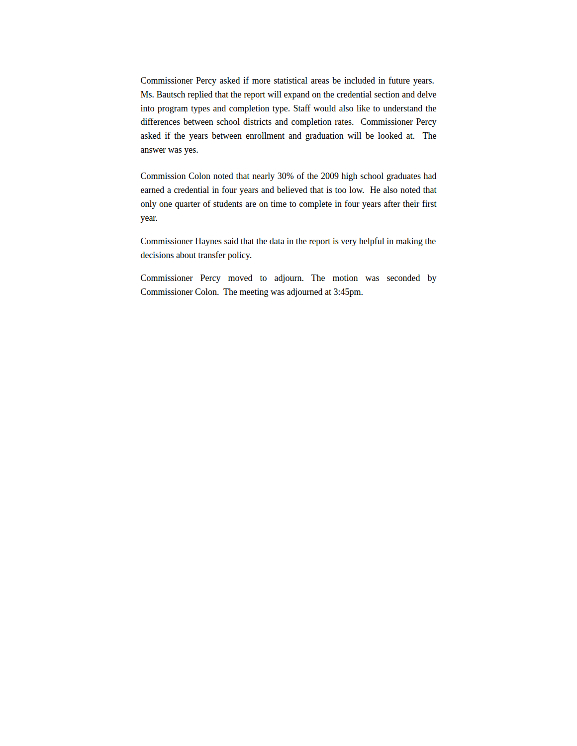Commissioner Percy asked if more statistical areas be included in future years. Ms. Bautsch replied that the report will expand on the credential section and delve into program types and completion type. Staff would also like to understand the differences between school districts and completion rates. Commissioner Percy asked if the years between enrollment and graduation will be looked at. The answer was yes.
Commission Colon noted that nearly 30% of the 2009 high school graduates had earned a credential in four years and believed that is too low. He also noted that only one quarter of students are on time to complete in four years after their first year.
Commissioner Haynes said that the data in the report is very helpful in making the decisions about transfer policy.
Commissioner Percy moved to adjourn. The motion was seconded by Commissioner Colon. The meeting was adjourned at 3:45pm.